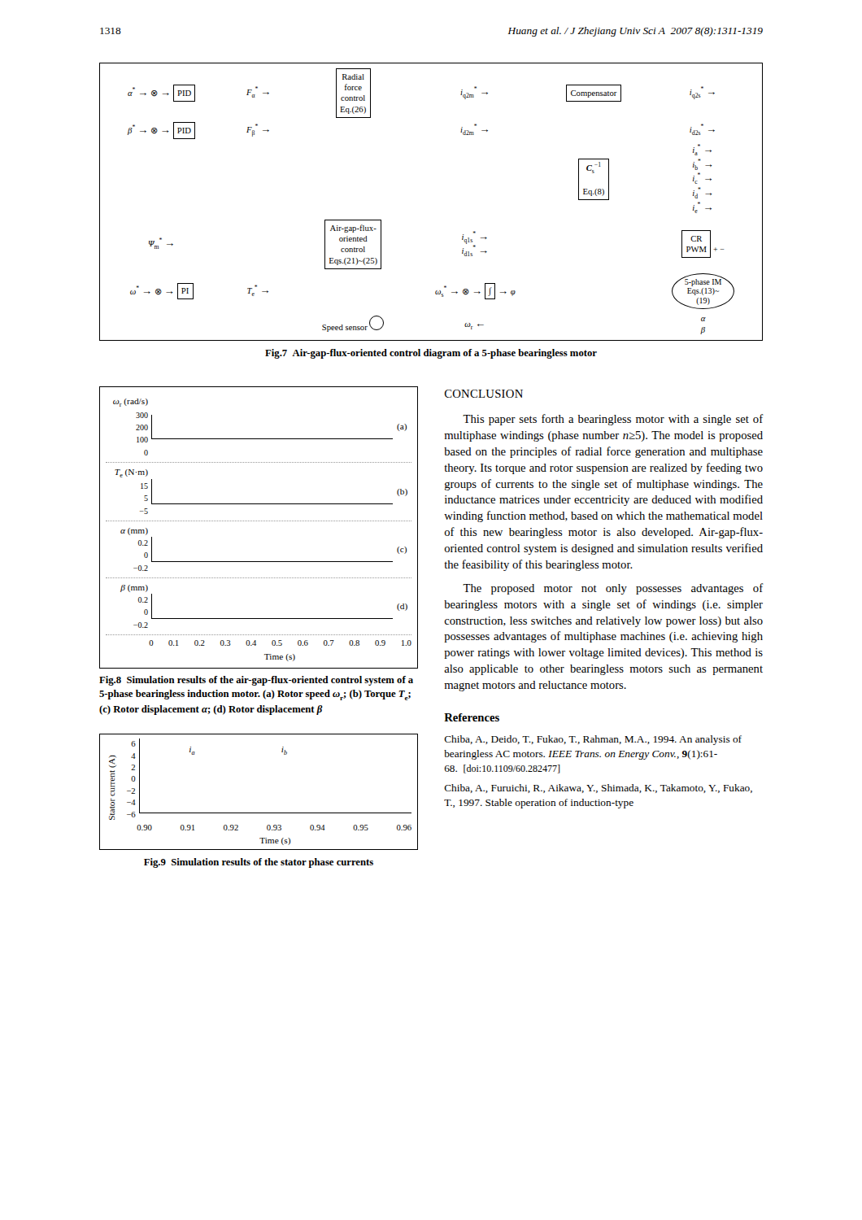1318 Huang et al. / J Zhejiang Univ Sci A 2007 8(8):1311-1319
α* → ⊗ → PID
Fα* →
Radial
force
control
Eq.(26)
iq2m* →
Compensator
iq2s* →
β* → ⊗ → PID
Fβ* →
id2m* →
id2s* →
Cs−1
Eq.(8)
ia* →
ib* →
ic* →
id* →
ie* →
Ψm* →
Air-gap-flux-
oriented
control
Eqs.(21)~(25)
iq1s* →
id1s* →
CR
PWM + −
ω* → ⊗ → PI
Te* →
ωs* → ⊗ → ∫ → φ
5-phase IM
Eqs.(13)~
(19)
Speed sensor
ωr ←
α
β
Fig.7 Air-gap-flux-oriented control diagram of a 5-phase bearingless motor
ωr (rad/s)
300
200
100
0
(a)
Te (N·m)
15
5
−5
(b)
α (mm)
0.2
0
−0.2
(c)
β (mm)
0.2
0
−0.2
(d)
00.10.20.30.40.50.60.70.80.91.0
Time (s)
Fig.8 Simulation results of the air-gap-flux-oriented control system of a 5-phase bearingless induction motor. (a) Rotor speed ωr; (b) Torque Te; (c) Rotor displacement α; (d) Rotor displacement β
Stator current (A)
6420−2−4−6
ia ib
0.900.910.920.930.940.950.96
Time (s)
Fig.9 Simulation results of the stator phase currents
Conclusion
This paper sets forth a bearingless motor with a single set of multiphase windings (phase number n≥5). The model is proposed based on the principles of radial force generation and multiphase theory. Its torque and rotor suspension are realized by feeding two groups of currents to the single set of multiphase windings. The inductance matrices under eccentricity are deduced with modified winding function method, based on which the mathematical model of this new bearingless motor is also developed. Air-gap-flux-oriented control system is designed and simulation results verified the feasibility of this bearingless motor.
The proposed motor not only possesses advantages of bearingless motors with a single set of windings (i.e. simpler construction, less switches and relatively low power loss) but also possesses advantages of multiphase machines (i.e. achieving high power ratings with lower voltage limited devices). This method is also applicable to other bearingless motors such as permanent magnet motors and reluctance motors.
References
Chiba, A., Deido, T., Fukao, T., Rahman, M.A., 1994. An analysis of bearingless AC motors. IEEE Trans. on Energy Conv., 9(1):61-68. [doi:10.1109/60.282477]
Chiba, A., Furuichi, R., Aikawa, Y., Shimada, K., Takamoto, Y., Fukao, T., 1997. Stable operation of induction-type